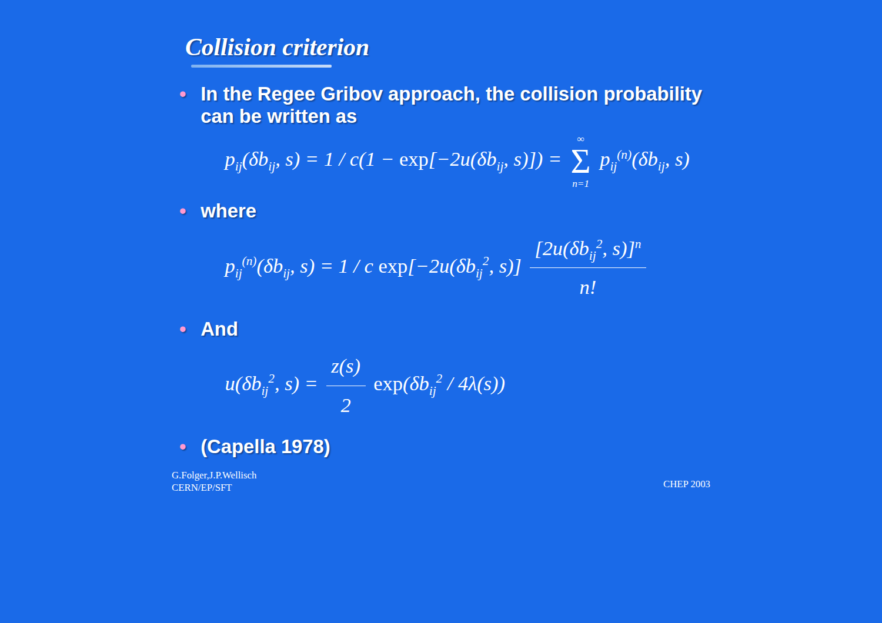Collision criterion
In the Regee Gribov approach, the collision probability can be written as
pij(δbij, s) = 1 / c(1 − exp[−2u(δbij, s)]) = ∞Σn=1 pij(n)(δbij, s)
where
pij(n)(δbij, s) = 1 / c exp[−2u(δbij2, s)] [2u(δbij2, s)]n n!
And
u(δbij2, s) = z(s) 2 exp(δbij2 / 4λ(s))
(Capella 1978)
G.Folger,J.P.Wellisch
CERN/EP/SFT
CHEP 2003